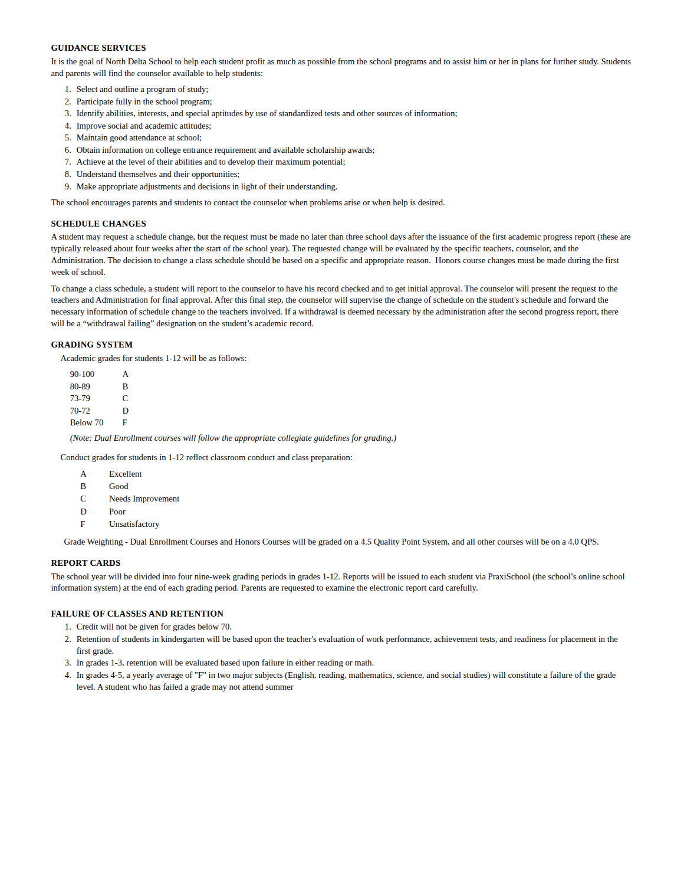GUIDANCE SERVICES
It is the goal of North Delta School to help each student profit as much as possible from the school programs and to assist him or her in plans for further study. Students and parents will find the counselor available to help students:
Select and outline a program of study;
Participate fully in the school program;
Identify abilities, interests, and special aptitudes by use of standardized tests and other sources of information;
Improve social and academic attitudes;
Maintain good attendance at school;
Obtain information on college entrance requirement and available scholarship awards;
Achieve at the level of their abilities and to develop their maximum potential;
Understand themselves and their opportunities;
Make appropriate adjustments and decisions in light of their understanding.
The school encourages parents and students to contact the counselor when problems arise or when help is desired.
SCHEDULE CHANGES
A student may request a schedule change, but the request must be made no later than three school days after the issuance of the first academic progress report (these are typically released about four weeks after the start of the school year). The requested change will be evaluated by the specific teachers, counselor, and the Administration. The decision to change a class schedule should be based on a specific and appropriate reason. Honors course changes must be made during the first week of school.
To change a class schedule, a student will report to the counselor to have his record checked and to get initial approval. The counselor will present the request to the teachers and Administration for final approval. After this final step, the counselor will supervise the change of schedule on the student's schedule and forward the necessary information of schedule change to the teachers involved. If a withdrawal is deemed necessary by the administration after the second progress report, there will be a “withdrawal failing” designation on the student’s academic record.
GRADING SYSTEM
Academic grades for students 1-12 will be as follows:
| 90-100 | A |
| 80-89 | B |
| 73-79 | C |
| 70-72 | D |
| Below 70 | F |
(Note: Dual Enrollment courses will follow the appropriate collegiate guidelines for grading.)
Conduct grades for students in 1-12 reflect classroom conduct and class preparation:
| A | Excellent |
| B | Good |
| C | Needs Improvement |
| D | Poor |
| F | Unsatisfactory |
Grade Weighting - Dual Enrollment Courses and Honors Courses will be graded on a 4.5 Quality Point System, and all other courses will be on a 4.0 QPS.
REPORT CARDS
The school year will be divided into four nine-week grading periods in grades 1-12. Reports will be issued to each student via PraxiSchool (the school’s online school information system) at the end of each grading period. Parents are requested to examine the electronic report card carefully.
FAILURE OF CLASSES AND RETENTION
Credit will not be given for grades below 70.
Retention of students in kindergarten will be based upon the teacher's evaluation of work performance, achievement tests, and readiness for placement in the first grade.
In grades 1-3, retention will be evaluated based upon failure in either reading or math.
In grades 4-5, a yearly average of "F" in two major subjects (English, reading, mathematics, science, and social studies) will constitute a failure of the grade level. A student who has failed a grade may not attend summer